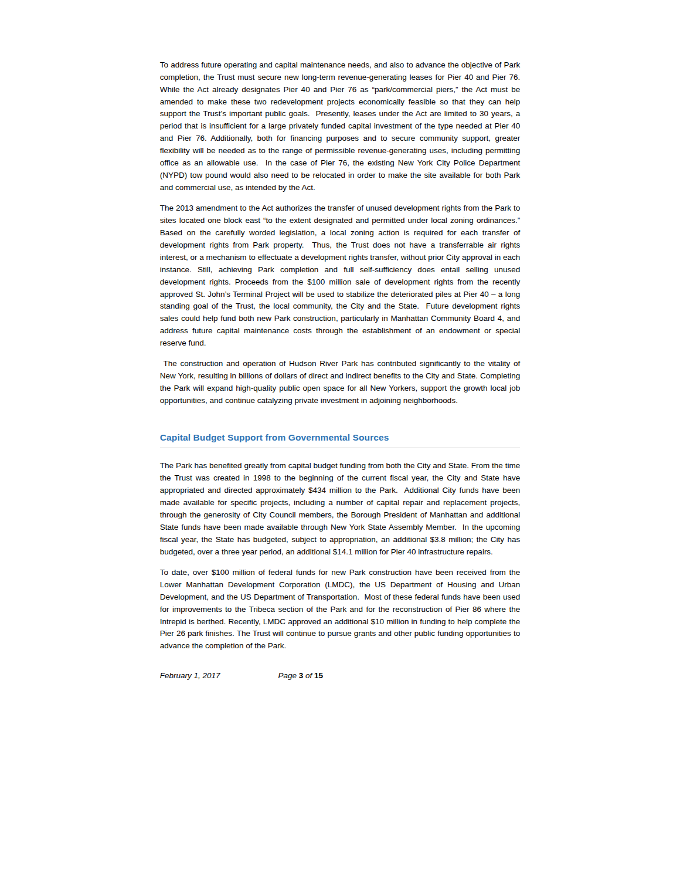To address future operating and capital maintenance needs, and also to advance the objective of Park completion, the Trust must secure new long-term revenue-generating leases for Pier 40 and Pier 76. While the Act already designates Pier 40 and Pier 76 as “park/commercial piers,” the Act must be amended to make these two redevelopment projects economically feasible so that they can help support the Trust’s important public goals. Presently, leases under the Act are limited to 30 years, a period that is insufficient for a large privately funded capital investment of the type needed at Pier 40 and Pier 76. Additionally, both for financing purposes and to secure community support, greater flexibility will be needed as to the range of permissible revenue-generating uses, including permitting office as an allowable use. In the case of Pier 76, the existing New York City Police Department (NYPD) tow pound would also need to be relocated in order to make the site available for both Park and commercial use, as intended by the Act.
The 2013 amendment to the Act authorizes the transfer of unused development rights from the Park to sites located one block east “to the extent designated and permitted under local zoning ordinances.” Based on the carefully worded legislation, a local zoning action is required for each transfer of development rights from Park property. Thus, the Trust does not have a transferrable air rights interest, or a mechanism to effectuate a development rights transfer, without prior City approval in each instance. Still, achieving Park completion and full self-sufficiency does entail selling unused development rights. Proceeds from the $100 million sale of development rights from the recently approved St. John’s Terminal Project will be used to stabilize the deteriorated piles at Pier 40 – a long standing goal of the Trust, the local community, the City and the State. Future development rights sales could help fund both new Park construction, particularly in Manhattan Community Board 4, and address future capital maintenance costs through the establishment of an endowment or special reserve fund.
The construction and operation of Hudson River Park has contributed significantly to the vitality of New York, resulting in billions of dollars of direct and indirect benefits to the City and State. Completing the Park will expand high-quality public open space for all New Yorkers, support the growth local job opportunities, and continue catalyzing private investment in adjoining neighborhoods.
Capital Budget Support from Governmental Sources
The Park has benefited greatly from capital budget funding from both the City and State. From the time the Trust was created in 1998 to the beginning of the current fiscal year, the City and State have appropriated and directed approximately $434 million to the Park. Additional City funds have been made available for specific projects, including a number of capital repair and replacement projects, through the generosity of City Council members, the Borough President of Manhattan and additional State funds have been made available through New York State Assembly Member. In the upcoming fiscal year, the State has budgeted, subject to appropriation, an additional $3.8 million; the City has budgeted, over a three year period, an additional $14.1 million for Pier 40 infrastructure repairs.
To date, over $100 million of federal funds for new Park construction have been received from the Lower Manhattan Development Corporation (LMDC), the US Department of Housing and Urban Development, and the US Department of Transportation. Most of these federal funds have been used for improvements to the Tribeca section of the Park and for the reconstruction of Pier 86 where the Intrepid is berthed. Recently, LMDC approved an additional $10 million in funding to help complete the Pier 26 park finishes. The Trust will continue to pursue grants and other public funding opportunities to advance the completion of the Park.
February 1, 2017 Page 3 of 15